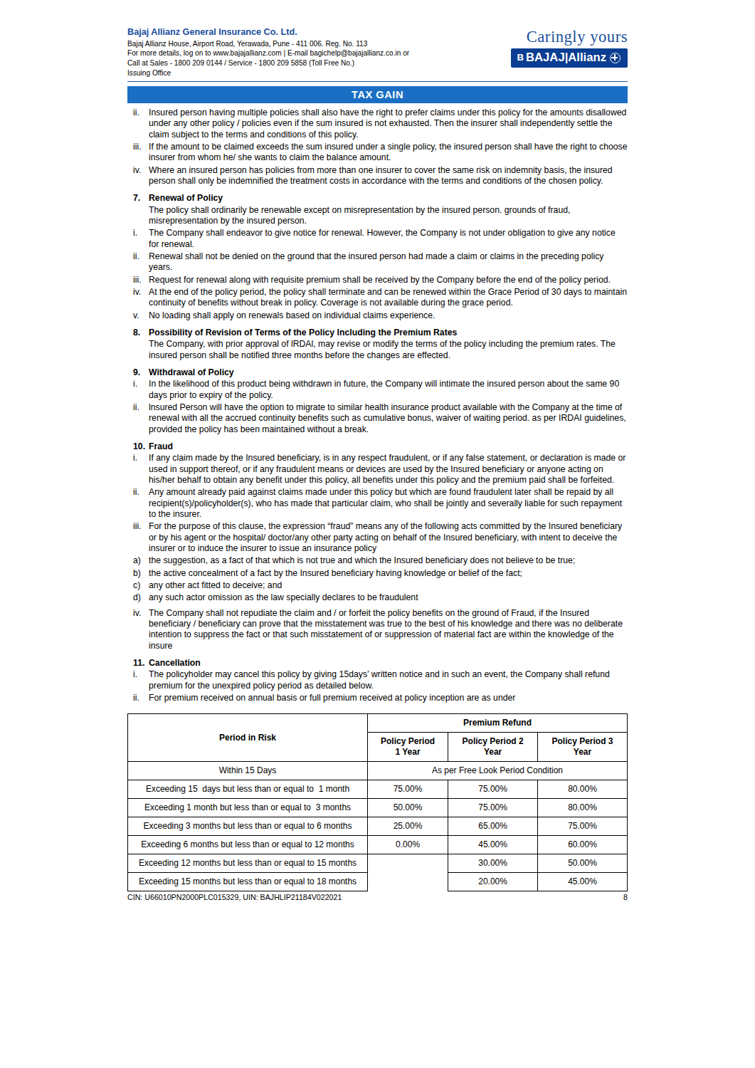Bajaj Allianz General Insurance Co. Ltd.
Bajaj Allianz House, Airport Road, Yerawada, Pune - 411 006. Reg. No. 113
For more details, log on to www.bajajallianz.com | E-mail bagichelp@bajajallianz.co.in or
Call at Sales - 1800 209 0144 / Service - 1800 209 5858 (Toll Free No.)
Issuing Office
Caringly yours
BBAJAJ|Allianz
TAX GAIN
ii. Insured person having multiple policies shall also have the right to prefer claims under this policy for the amounts disallowed under any other policy / policies even if the sum insured is not exhausted. Then the insurer shall independently settle the claim subject to the terms and conditions of this policy.
iii. If the amount to be claimed exceeds the sum insured under a single policy, the insured person shall have the right to choose insurer from whom he/ she wants to claim the balance amount.
iv. Where an insured person has policies from more than one insurer to cover the same risk on indemnity basis, the insured person shall only be indemnified the treatment costs in accordance with the terms and conditions of the chosen policy.
7. Renewal of Policy
The policy shall ordinarily be renewable except on misrepresentation by the insured person. grounds of fraud, misrepresentation by the insured person.
i. The Company shall endeavor to give notice for renewal. However, the Company is not under obligation to give any notice for renewal.
ii. Renewal shall not be denied on the ground that the insured person had made a claim or claims in the preceding policy years.
iii. Request for renewal along with requisite premium shall be received by the Company before the end of the policy period.
iv. At the end of the policy period, the policy shall terminate and can be renewed within the Grace Period of 30 days to maintain continuity of benefits without break in policy. Coverage is not available during the grace period.
v. No loading shall apply on renewals based on individual claims experience.
8. Possibility of Revision of Terms of the Policy lncluding the Premium Rates
The Company, with prior approval of lRDAl, may revise or modify the terms of the policy including the premium rates. The insured person shall be notified three months before the changes are effected.
9. Withdrawal of Policy
i. In the likelihood of this product being withdrawn in future, the Company will intimate the insured person about the same 90 days prior to expiry of the policy.
ii. lnsured Person will have the option to migrate to similar health insurance product available with the Company at the time of renewal with all the accrued continuity benefits such as cumulative bonus, waiver of waiting period. as per IRDAI guidelines, provided the policy has been maintained without a break.
10. Fraud
i. If any claim made by the Insured beneficiary, is in any respect fraudulent, or if any false statement, or declaration is made or used in support thereof, or if any fraudulent means or devices are used by the Insured beneficiary or anyone acting on his/her behalf to obtain any benefit under this policy, all benefits under this policy and the premium paid shall be forfeited.
ii. Any amount already paid against claims made under this policy but which are found fraudulent later shall be repaid by all recipient(s)/policyholder(s), who has made that particular claim, who shall be jointly and severally liable for such repayment to the insurer.
iii. For the purpose of this clause, the expression “fraud” means any of the following acts committed by the Insured beneficiary or by his agent or the hospital/ doctor/any other party acting on behalf of the Insured beneficiary, with intent to deceive the insurer or to induce the insurer to issue an insurance policy
a) the suggestion, as a fact of that which is not true and which the Insured beneficiary does not believe to be true;
b) the active concealment of a fact by the Insured beneficiary having knowledge or belief of the fact;
c) any other act fitted to deceive; and
d) any such actor omission as the law specially declares to be fraudulent
iv. The Company shall not repudiate the claim and / or forfeit the policy benefits on the ground of Fraud, if the Insured beneficiary / beneficiary can prove that the misstatement was true to the best of his knowledge and there was no deliberate intention to suppress the fact or that such misstatement of or suppression of material fact are within the knowledge of the insure
11. Cancellation
i. The policyholder may cancel this policy by giving 15days’ written notice and in such an event, the Company shall refund premium for the unexpired policy period as detailed below.
ii. For premium received on annual basis or full premium received at policy inception are as under
| Period in Risk | Premium Refund |
| --- | --- |
| Policy Period 1 Year | Policy Period 2 Year | Policy Period 3 Year |
| Within 15 Days | As per Free Look Period Condition |
| Exceeding 15 days but less than or equal to 1 month | 75.00% | 75.00% | 80.00% |
| Exceeding 1 month but less than or equal to 3 months | 50.00% | 75.00% | 80.00% |
| Exceeding 3 months but less than or equal to 6 months | 25.00% | 65.00% | 75.00% |
| Exceeding 6 months but less than or equal to 12 months | 0.00% | 45.00% | 60.00% |
| Exceeding 12 months but less than or equal to 15 months | | 30.00% | 50.00% |
| Exceeding 15 months but less than or equal to 18 months | | 20.00% | 45.00% |
CIN: U66010PN2000PLC015329, UIN: BAJHLIP21184V022021 8